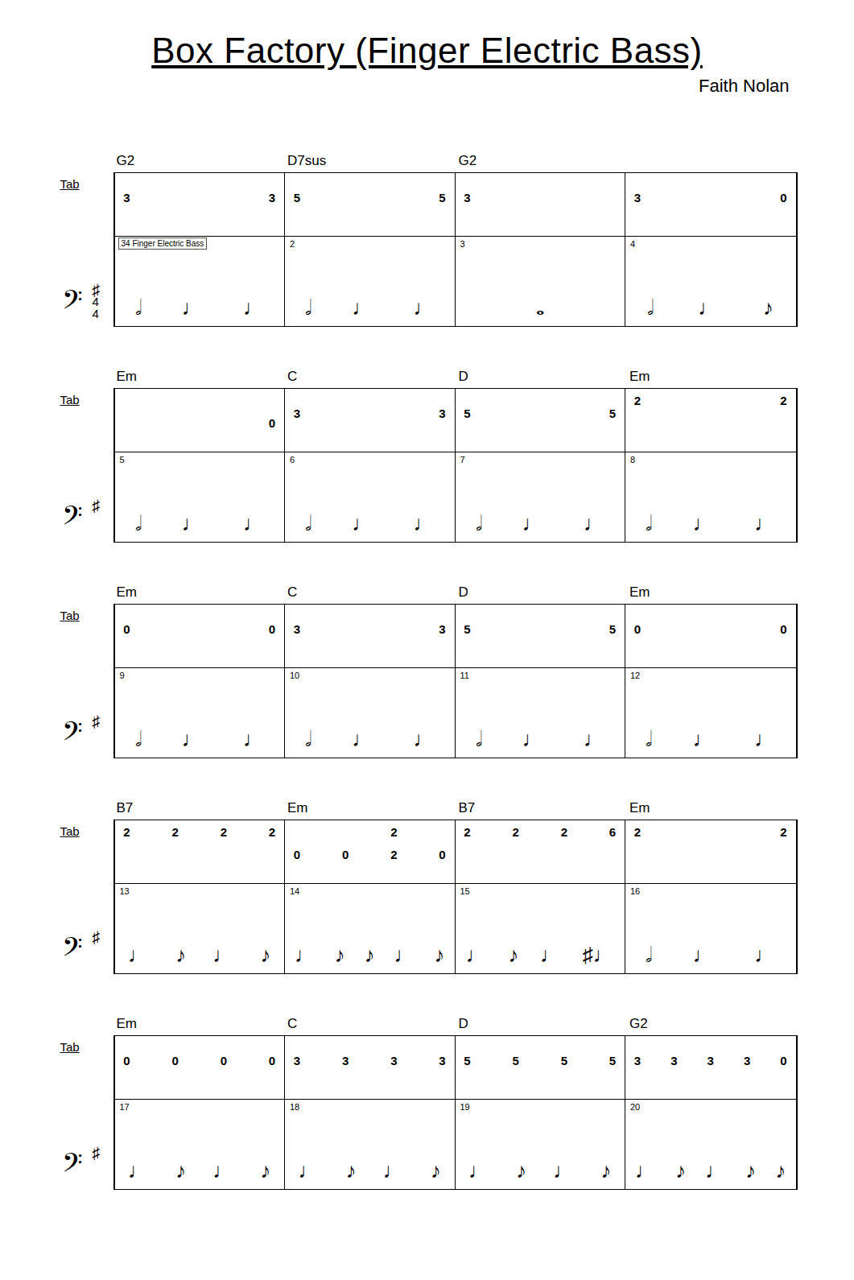Box Factory (Finger Electric Bass)
Faith Nolan
G2 D7sus G2
Tab 𝄢 ♯ 4
4
33
1 34 Finger Electric Bass
𝅗𝅥♩♩
55
2
𝅗𝅥♩♩
3
3
𝅝
30
4
𝅗𝅥♩♪
Em CDEm
Tab 𝄢 ♯
0
5
𝅗𝅥♩♩
33
6
𝅗𝅥♩♩
55
7
𝅗𝅥♩♩
22
8
𝅗𝅥♩♩
Em CDEm
Tab 𝄢 ♯
00
9
𝅗𝅥♩♩
33
10
𝅗𝅥♩♩
55
11
𝅗𝅥♩♩
00
12
𝅗𝅥♩♩
B7 Em B7 Em
Tab 𝄢 ♯
2222
13
♩♪♩♪
2
0020
14
♩♪♪♩♪
2226
15
♩♪♩♯♩
22
16
𝅗𝅥♩♩
Em CDG2
Tab 𝄢 ♯
0000
17
♩♪♩♪
3333
18
♩♪♩♪
5555
19
♩♪♩♪
33330
20
♩♪♩♪♪
Bass tablature and notation for "Box Factory" arranged for finger electric bass. Key signature: one sharp. Time signature: 4/4. Chord progression across twenty measures: G2, D7sus, G2, G2, Em, C, D, Em, Em, C, D, Em, B7, Em, B7, Em, Em, C, D, G2.